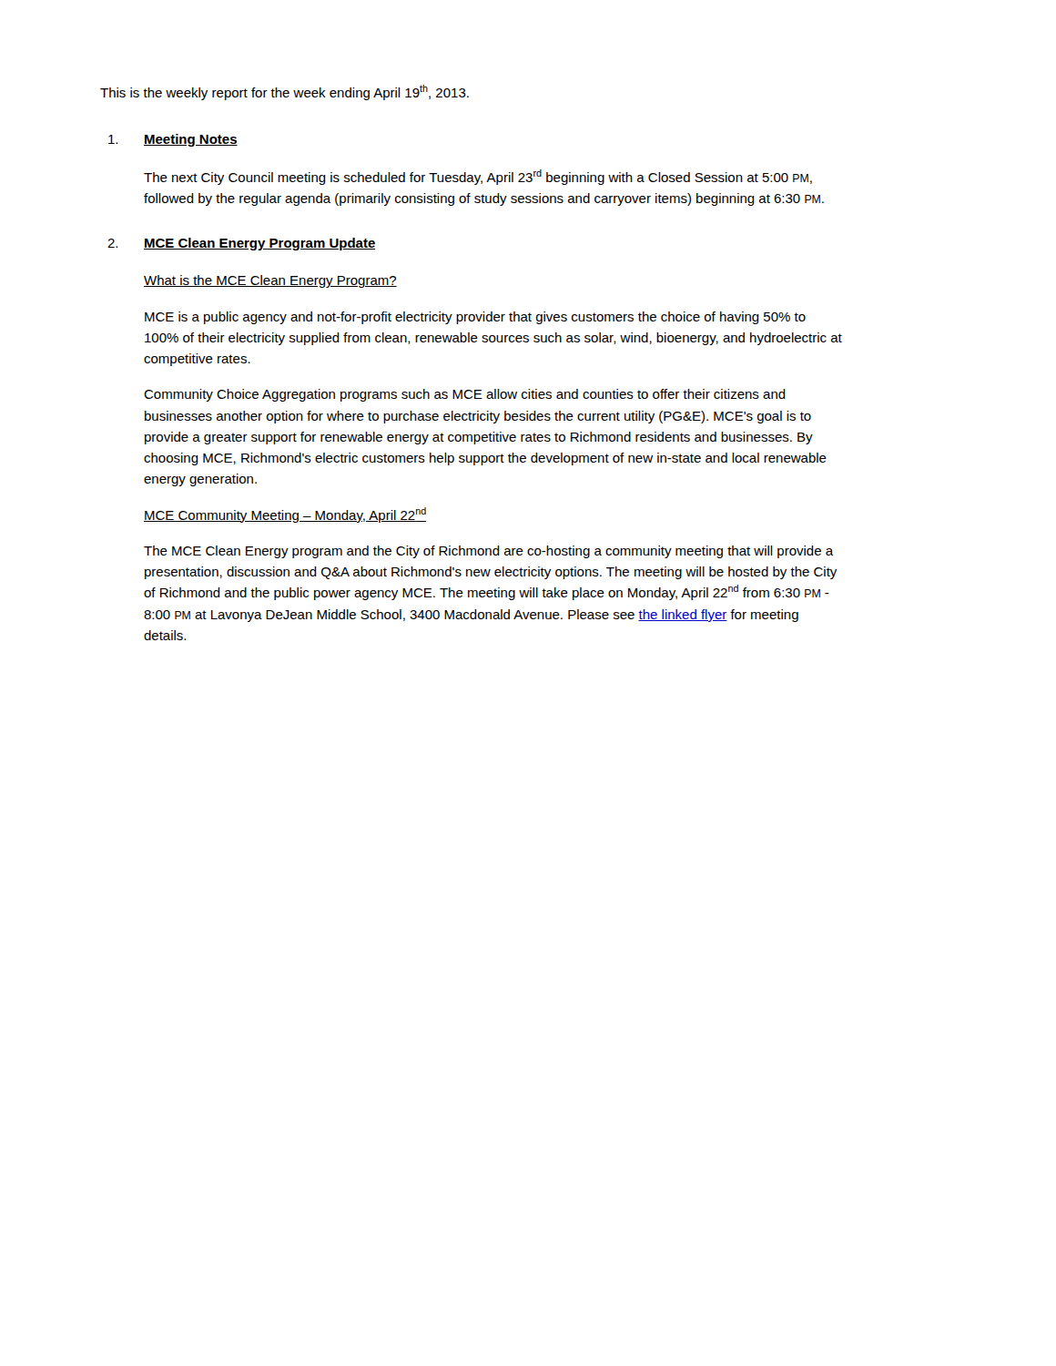This is the weekly report for the week ending April 19th, 2013.
Meeting Notes
The next City Council meeting is scheduled for Tuesday, April 23rd beginning with a Closed Session at 5:00 pm, followed by the regular agenda (primarily consisting of study sessions and carryover items) beginning at 6:30 pm.
MCE Clean Energy Program Update
What is the MCE Clean Energy Program?
MCE is a public agency and not-for-profit electricity provider that gives customers the choice of having 50% to 100% of their electricity supplied from clean, renewable sources such as solar, wind, bioenergy, and hydroelectric at competitive rates.
Community Choice Aggregation programs such as MCE allow cities and counties to offer their citizens and businesses another option for where to purchase electricity besides the current utility (PG&E). MCE's goal is to provide a greater support for renewable energy at competitive rates to Richmond residents and businesses. By choosing MCE, Richmond's electric customers help support the development of new in-state and local renewable energy generation.
MCE Community Meeting – Monday, April 22nd
The MCE Clean Energy program and the City of Richmond are co-hosting a community meeting that will provide a presentation, discussion and Q&A about Richmond's new electricity options. The meeting will be hosted by the City of Richmond and the public power agency MCE. The meeting will take place on Monday, April 22nd from 6:30 pm - 8:00 pm at Lavonya DeJean Middle School, 3400 Macdonald Avenue. Please see the linked flyer for meeting details.